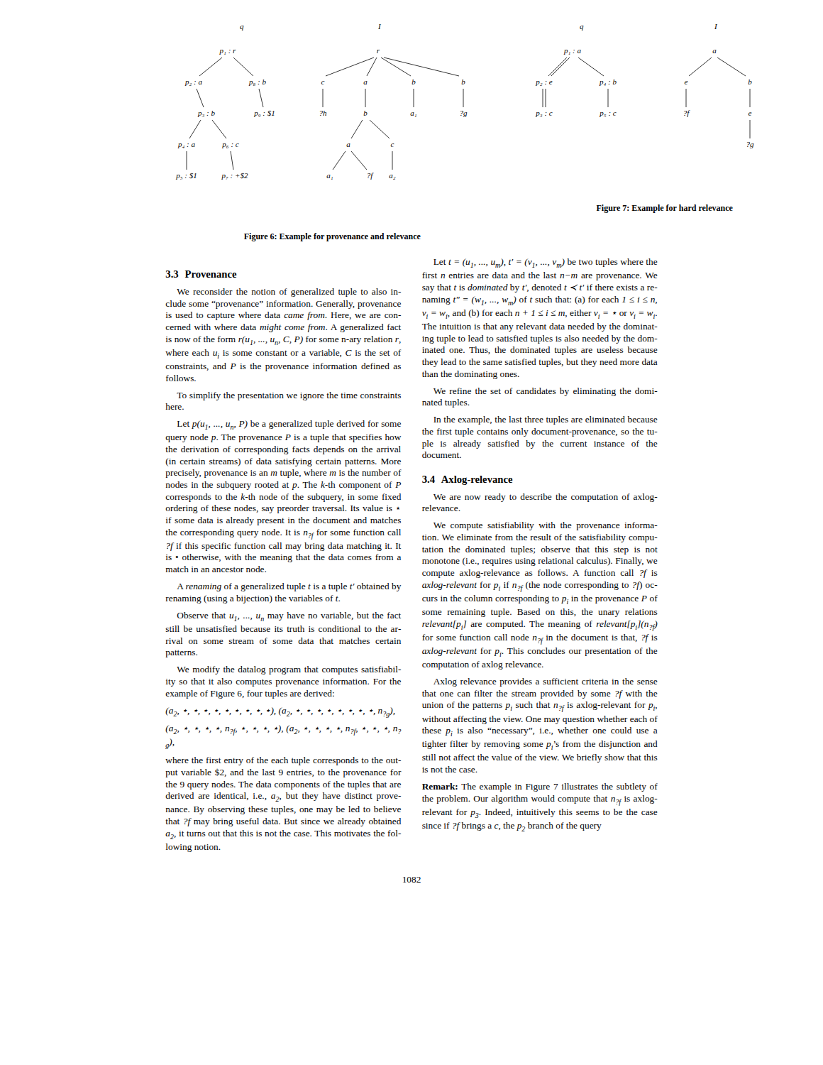q I p₁ : r p₂ : a p₈ : b p₃ : b p₉ : $1 p₄ : a p₆ : c p₅ : $1 p₇ : +$2 r c a b b ?h b a₁ ?g a c a₁ ?f a₂
Figure 6: Example for provenance and relevance
q I p₁ : a p₂ : e p₄ : b p₃ : c p₅ : c a e b ?f e ?g
Figure 7: Example for hard relevance
3.3 Provenance
We reconsider the notion of generalized tuple to also include some “provenance” information. Generally, provenance is used to capture where data came from. Here, we are concerned with where data might come from. A generalized fact is now of the form r(u1, ..., un, C, P) for some n-ary relation r, where each ui is some constant or a variable, C is the set of constraints, and P is the provenance information defined as follows.
To simplify the presentation we ignore the time constraints here.
Let p(u1, ..., un, P) be a generalized tuple derived for some query node p. The provenance P is a tuple that specifies how the derivation of corresponding facts depends on the arrival (in certain streams) of data satisfying certain patterns. More precisely, provenance is an m tuple, where m is the number of nodes in the subquery rooted at p. The k-th component of P corresponds to the k-th node of the subquery, in some fixed ordering of these nodes, say preorder traversal. Its value is ⋆ if some data is already present in the document and matches the corresponding query node. It is n?f for some function call ?f if this specific function call may bring data matching it. It is • otherwise, with the meaning that the data comes from a match in an ancestor node.
A renaming of a generalized tuple t is a tuple t′ obtained by renaming (using a bijection) the variables of t.
Observe that u1, ..., un may have no variable, but the fact still be unsatisfied because its truth is conditional to the arrival on some stream of some data that matches certain patterns.
We modify the datalog program that computes satisfiability so that it also computes provenance information. For the example of Figure 6, four tuples are derived:
(a2, ⋆, ⋆, ⋆, ⋆, ⋆, ⋆, ⋆, ⋆, ⋆), (a2, ⋆, ⋆, ⋆, ⋆, ⋆, ⋆, ⋆, ⋆, n?g),
(a2, ⋆, ⋆, ⋆, ⋆, n?f, ⋆, ⋆, ⋆, ⋆), (a2, ⋆, ⋆, ⋆, ⋆, n?f, ⋆, ⋆, ⋆, n?g),
where the first entry of the each tuple corresponds to the output variable $2, and the last 9 entries, to the provenance for the 9 query nodes. The data components of the tuples that are derived are identical, i.e., a2, but they have distinct provenance. By observing these tuples, one may be led to believe that ?f may bring useful data. But since we already obtained a2, it turns out that this is not the case. This motivates the following notion.
Let t = (u1, ..., um), t′ = (v1, ..., vm) be two tuples where the first n entries are data and the last n−m are provenance. We say that t is dominated by t′, denoted t ≺ t′ if there exists a renaming t″ = (w1, ..., wm) of t such that: (a) for each 1 ≤ i ≤ n, vi = wi, and (b) for each n + 1 ≤ i ≤ m, either vi = ⋆ or vi = wi. The intuition is that any relevant data needed by the dominating tuple to lead to satisfied tuples is also needed by the dominated one. Thus, the dominated tuples are useless because they lead to the same satisfied tuples, but they need more data than the dominating ones.
We refine the set of candidates by eliminating the dominated tuples.
In the example, the last three tuples are eliminated because the first tuple contains only document-provenance, so the tuple is already satisfied by the current instance of the document.
3.4 Axlog-relevance
We are now ready to describe the computation of axlog-relevance.
We compute satisfiability with the provenance information. We eliminate from the result of the satisfiability computation the dominated tuples; observe that this step is not monotone (i.e., requires using relational calculus). Finally, we compute axlog-relevance as follows. A function call ?f is axlog-relevant for pi if n?f (the node corresponding to ?f) occurs in the column corresponding to pi in the provenance P of some remaining tuple. Based on this, the unary relations relevant[pi] are computed. The meaning of relevant[pi](n?f) for some function call node n?f in the document is that, ?f is axlog-relevant for pi. This concludes our presentation of the computation of axlog relevance.
Axlog relevance provides a sufficient criteria in the sense that one can filter the stream provided by some ?f with the union of the patterns pi such that n?f is axlog-relevant for pi, without affecting the view. One may question whether each of these pi is also “necessary”, i.e., whether one could use a tighter filter by removing some pi’s from the disjunction and still not affect the value of the view. We briefly show that this is not the case.
Remark: The example in Figure 7 illustrates the subtlety of the problem. Our algorithm would compute that n?f is axlog-relevant for p3. Indeed, intuitively this seems to be the case since if ?f brings a c, the p2 branch of the query
1082